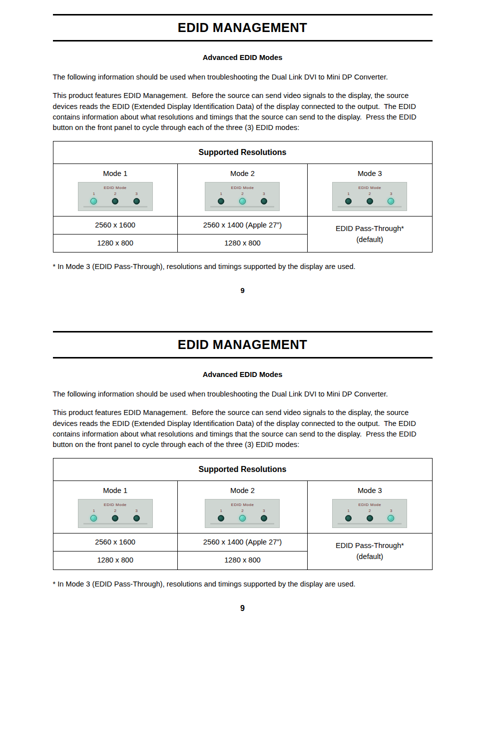EDID MANAGEMENT
Advanced EDID Modes
The following information should be used when troubleshooting the Dual Link DVI to Mini DP Converter.
This product features EDID Management. Before the source can send video signals to the display, the source devices reads the EDID (Extended Display Identification Data) of the display connected to the output. The EDID contains information about what resolutions and timings that the source can send to the display. Press the EDID button on the front panel to cycle through each of the three (3) EDID modes:
| Supported Resolutions |
| --- |
| Mode 1 | Mode 2 | Mode 3 |
| EDID Mode 1 2 3 | EDID Mode 1 2 3 | EDID Mode 1 2 3 |
| 2560 x 1600 | 2560 x 1400 (Apple 27”) | EDID Pass-Through* (default) |
| 1280 x 800 | 1280 x 800 |
* In Mode 3 (EDID Pass-Through), resolutions and timings supported by the display are used.
9
EDID MANAGEMENT
Advanced EDID Modes
The following information should be used when troubleshooting the Dual Link DVI to Mini DP Converter.
This product features EDID Management. Before the source can send video signals to the display, the source devices reads the EDID (Extended Display Identification Data) of the display connected to the output. The EDID contains information about what resolutions and timings that the source can send to the display. Press the EDID button on the front panel to cycle through each of the three (3) EDID modes:
| Supported Resolutions |
| --- |
| Mode 1 | Mode 2 | Mode 3 |
| EDID Mode 1 2 3 | EDID Mode 1 2 3 | EDID Mode 1 2 3 |
| 2560 x 1600 | 2560 x 1400 (Apple 27”) | EDID Pass-Through* (default) |
| 1280 x 800 | 1280 x 800 |
* In Mode 3 (EDID Pass-Through), resolutions and timings supported by the display are used.
9